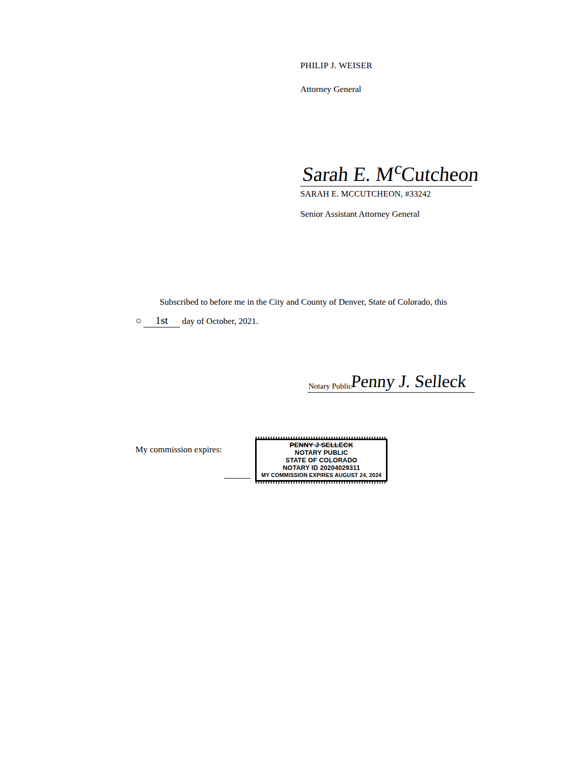PHILIP J. WEISER
Attorney General
Sarah E. McCutcheon
SARAH E. MCCUTCHEON, #33242
Senior Assistant Attorney General
Subscribed to before me in the City and County of Denver, State of Colorado, this
○1st day of October, 2021.
Penny J. Selleck
Notary Public
My commission expires: PENNY J SELLECK
NOTARY PUBLIC
STATE OF COLORADO
NOTARY ID 20204029311
MY COMMISSION EXPIRES AUGUST 24, 2024